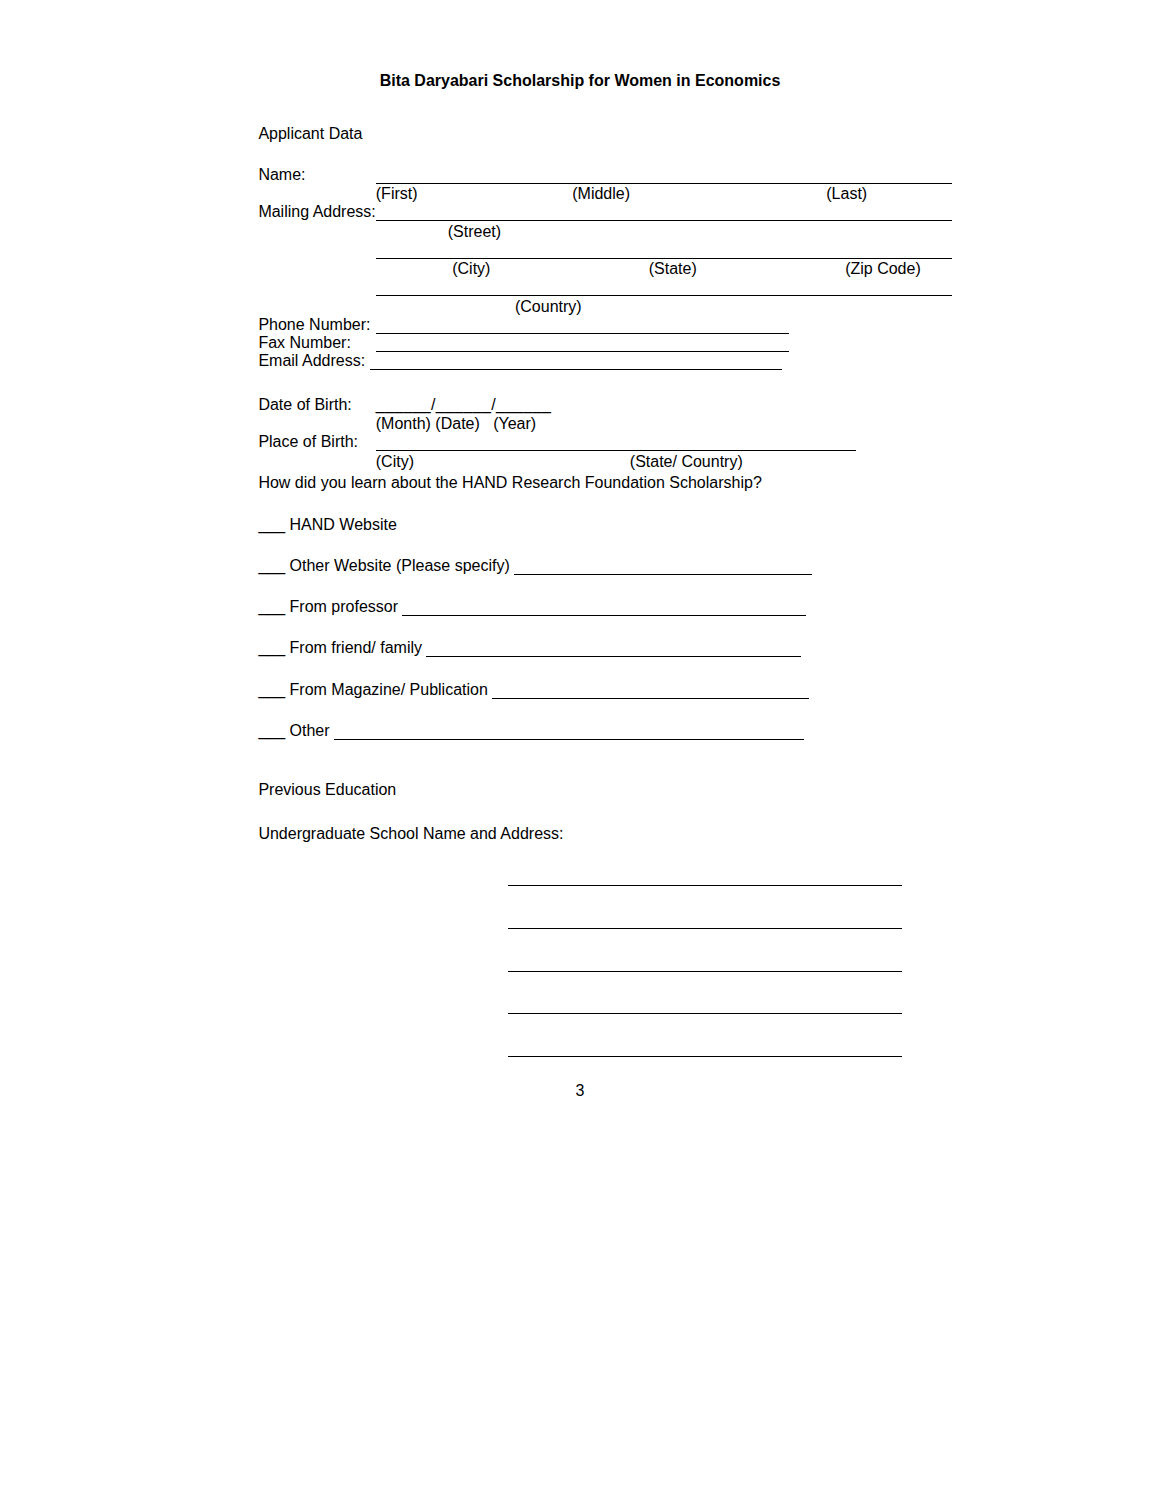Bita Daryabari Scholarship for Women in Economics
Applicant Data
| Name: | (First) (Middle) (Last) |
| Mailing Address: | (Street) |
| | (City) (State) (Zip Code) |
| | (Country) |
| Phone Number: | |
| Fax Number: | |
| Email Address: |
| Date of Birth: | ______/______/______ (Month) (Date) (Year) |
| Place of Birth: | (City) (State/ Country) |
How did you learn about the HAND Research Foundation Scholarship?
___ HAND Website
___ Other Website (Please specify)
___ From professor
___ From friend/ family
___ From Magazine/ Publication
___ Other
Previous Education
Undergraduate School Name and Address:
3